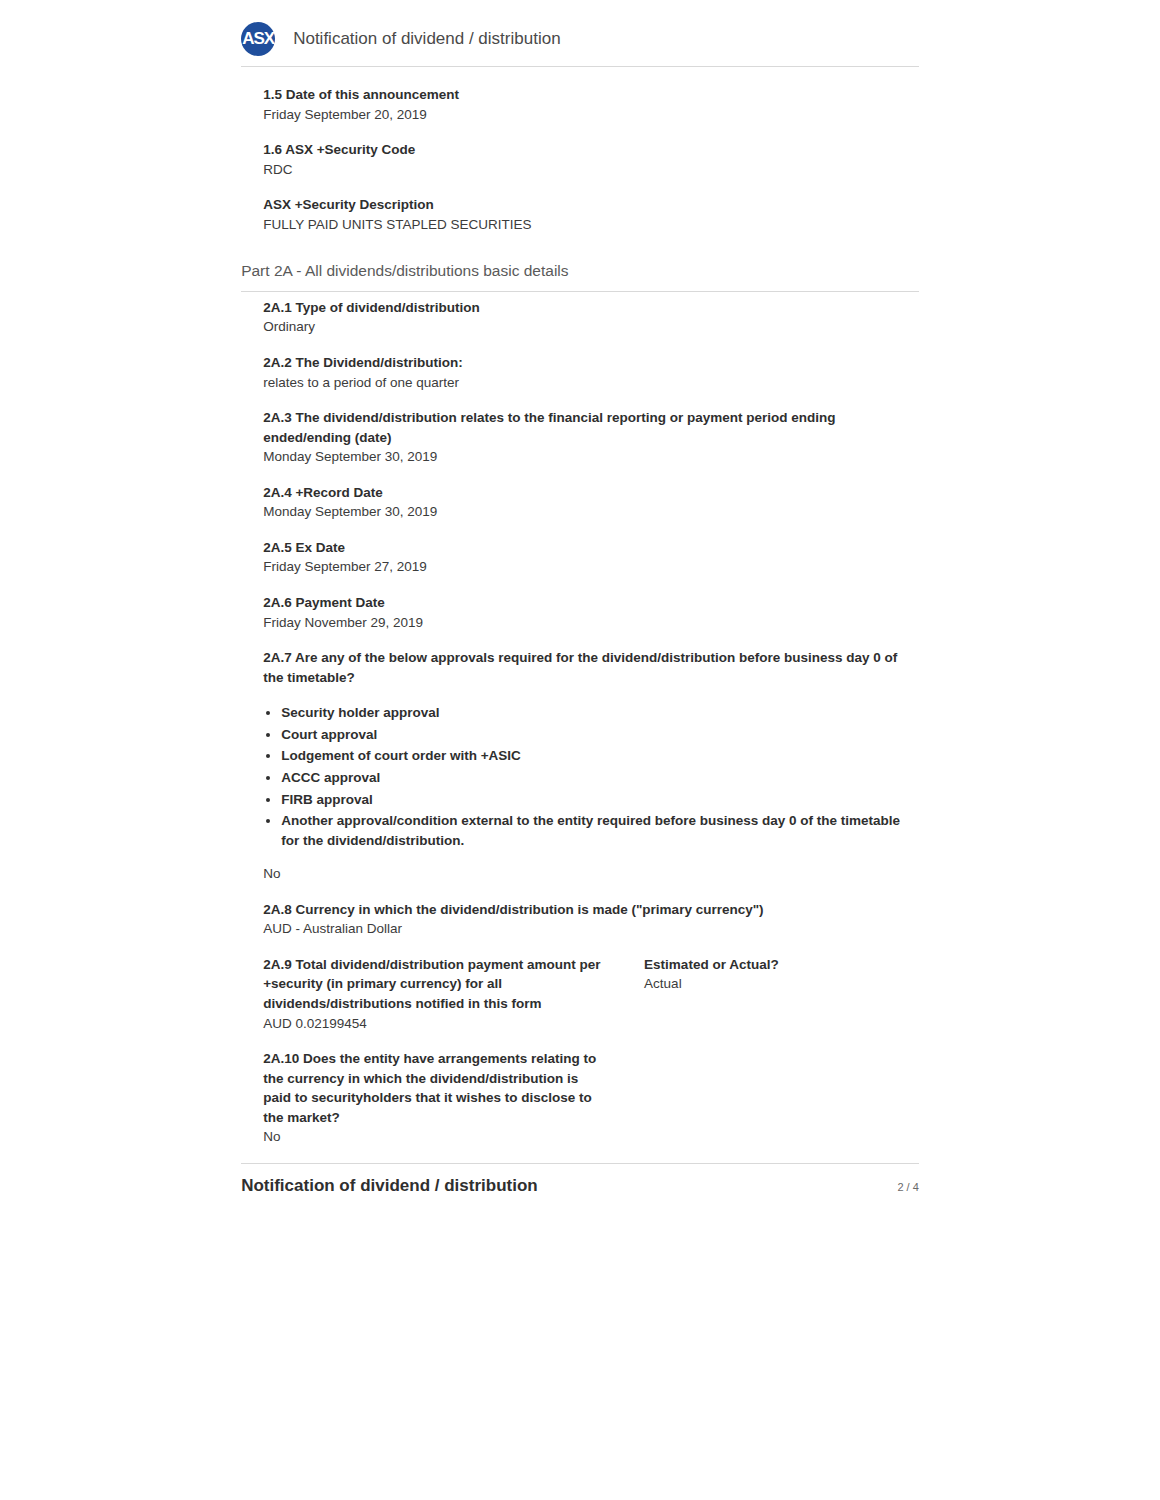ASX
Notification of dividend / distribution
1.5 Date of this announcement
Friday September 20, 2019
1.6 ASX +Security Code
RDC
ASX +Security Description
FULLY PAID UNITS STAPLED SECURITIES
Part 2A - All dividends/distributions basic details
2A.1 Type of dividend/distribution
Ordinary
2A.2 The Dividend/distribution:
relates to a period of one quarter
2A.3 The dividend/distribution relates to the financial reporting or payment period ending ended/ending (date)
Monday September 30, 2019
2A.4 +Record Date
Monday September 30, 2019
2A.5 Ex Date
Friday September 27, 2019
2A.6 Payment Date
Friday November 29, 2019
2A.7 Are any of the below approvals required for the dividend/distribution before business day 0 of the timetable?
Security holder approval
Court approval
Lodgement of court order with +ASIC
ACCC approval
FIRB approval
Another approval/condition external to the entity required before business day 0 of the timetable for the dividend/distribution.
No
2A.8 Currency in which the dividend/distribution is made ("primary currency")
AUD - Australian Dollar
2A.9 Total dividend/distribution payment amount per +security (in primary currency) for all dividends/distributions notified in this form
AUD 0.02199454
Estimated or Actual?
Actual
2A.10 Does the entity have arrangements relating to the currency in which the dividend/distribution is paid to securityholders that it wishes to disclose to the market?
No
Notification of dividend / distribution
2 / 4